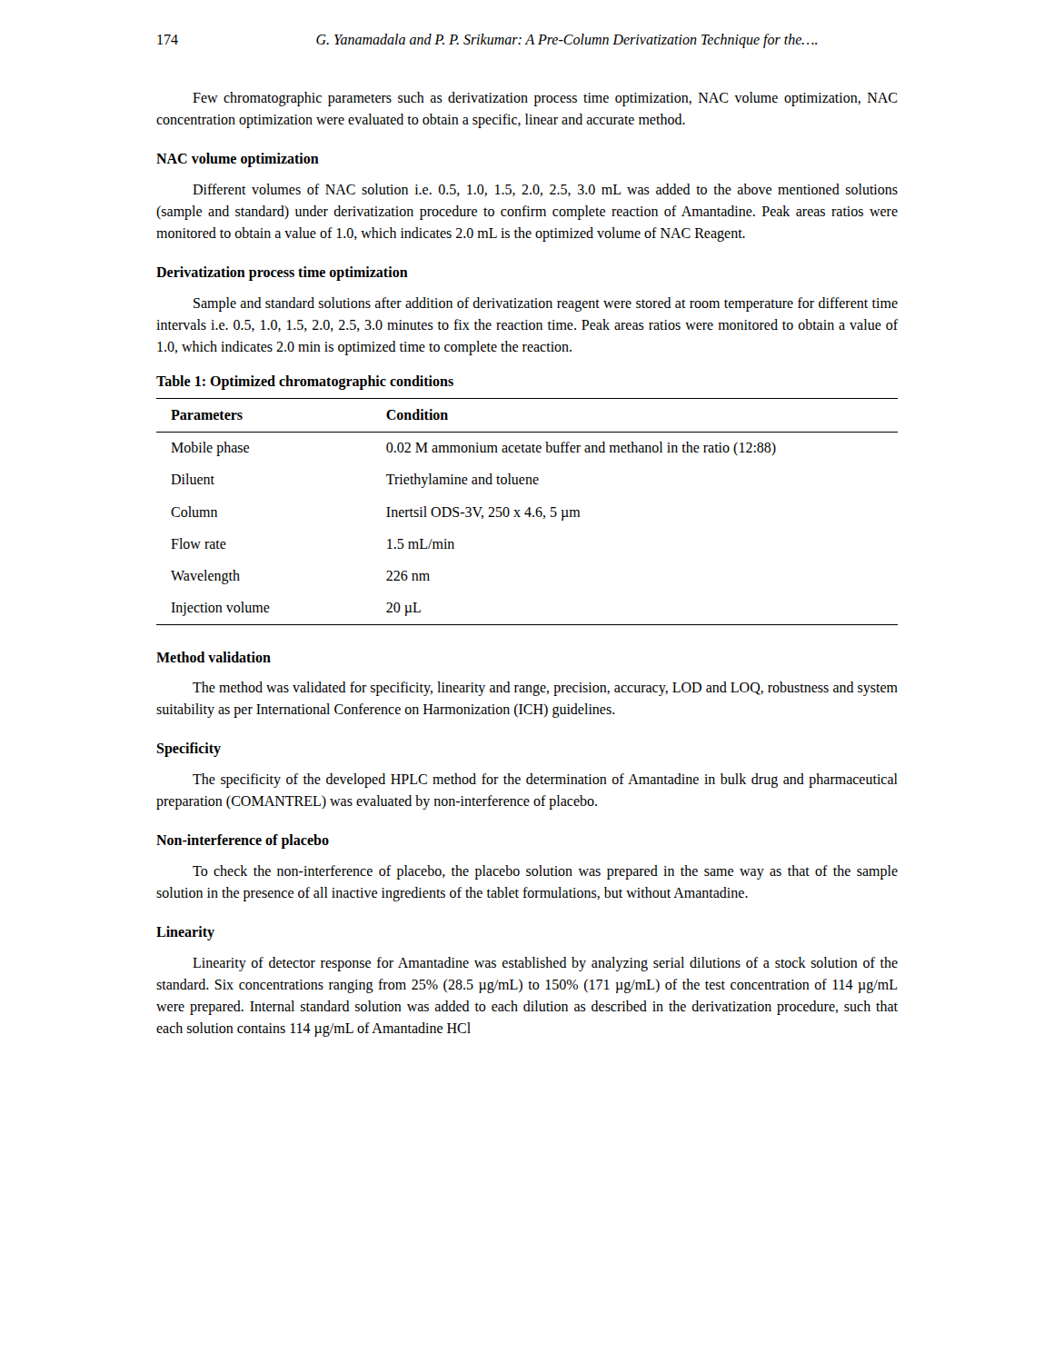174 G. Yanamadala and P. P. Srikumar: A Pre-Column Derivatization Technique for the….
Few chromatographic parameters such as derivatization process time optimization, NAC volume optimization, NAC concentration optimization were evaluated to obtain a specific, linear and accurate method.
NAC volume optimization
Different volumes of NAC solution i.e. 0.5, 1.0, 1.5, 2.0, 2.5, 3.0 mL was added to the above mentioned solutions (sample and standard) under derivatization procedure to confirm complete reaction of Amantadine. Peak areas ratios were monitored to obtain a value of 1.0, which indicates 2.0 mL is the optimized volume of NAC Reagent.
Derivatization process time optimization
Sample and standard solutions after addition of derivatization reagent were stored at room temperature for different time intervals i.e. 0.5, 1.0, 1.5, 2.0, 2.5, 3.0 minutes to fix the reaction time. Peak areas ratios were monitored to obtain a value of 1.0, which indicates 2.0 min is optimized time to complete the reaction.
Table 1: Optimized chromatographic conditions
| Parameters | Condition |
| --- | --- |
| Mobile phase | 0.02 M ammonium acetate buffer and methanol in the ratio (12:88) |
| Diluent | Triethylamine and toluene |
| Column | Inertsil ODS-3V, 250 x 4.6, 5 µm |
| Flow rate | 1.5 mL/min |
| Wavelength | 226 nm |
| Injection volume | 20 µL |
Method validation
The method was validated for specificity, linearity and range, precision, accuracy, LOD and LOQ, robustness and system suitability as per International Conference on Harmonization (ICH) guidelines.
Specificity
The specificity of the developed HPLC method for the determination of Amantadine in bulk drug and pharmaceutical preparation (COMANTREL) was evaluated by non-interference of placebo.
Non-interference of placebo
To check the non-interference of placebo, the placebo solution was prepared in the same way as that of the sample solution in the presence of all inactive ingredients of the tablet formulations, but without Amantadine.
Linearity
Linearity of detector response for Amantadine was established by analyzing serial dilutions of a stock solution of the standard. Six concentrations ranging from 25% (28.5 µg/mL) to 150% (171 µg/mL) of the test concentration of 114 µg/mL were prepared. Internal standard solution was added to each dilution as described in the derivatization procedure, such that each solution contains 114 µg/mL of Amantadine HCl